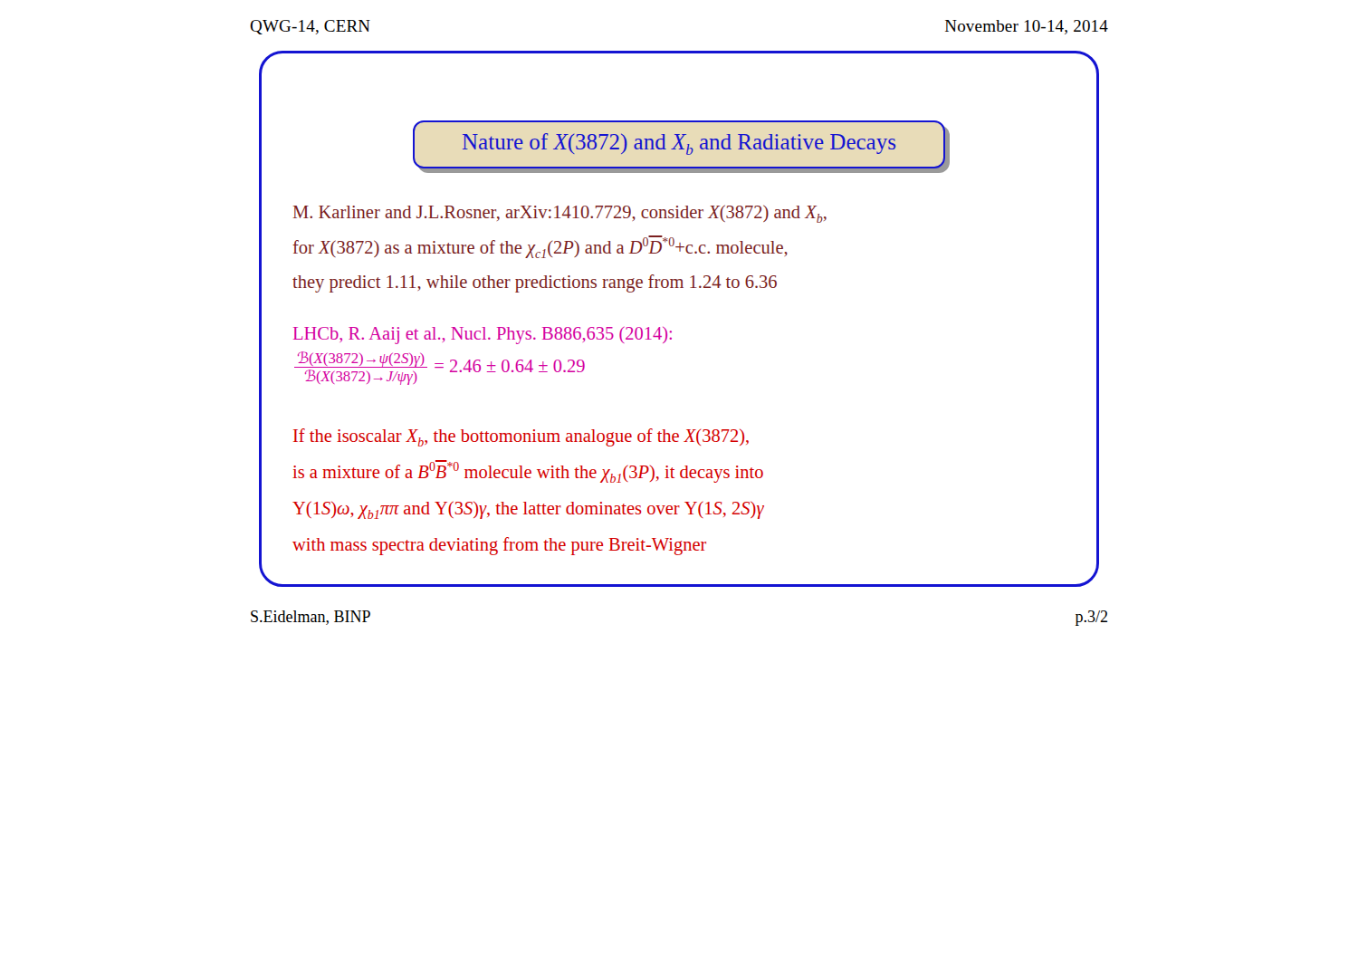QWG-14, CERN
November 10-14, 2014
Nature of X(3872) and Xb and Radiative Decays
M. Karliner and J.L.Rosner, arXiv:1410.7729, consider X(3872) and Xb,
for X(3872) as a mixture of the χc1(2P) and a D0D*0+c.c. molecule,
they predict 1.11, while other predictions range from 1.24 to 6.36
LHCb, R. Aaij et al., Nucl. Phys. B886,635 (2014):
ℬ(X(3872)→ψ(2S)γ) ℬ(X(3872)→J/ψγ) = 2.46 ± 0.64 ± 0.29
If the isoscalar Xb, the bottomonium analogue of the X(3872),
is a mixture of a B0B*0 molecule with the χb1(3P), it decays into
Υ(1S)ω, χb1ππ and Υ(3S)γ, the latter dominates over Υ(1S, 2S)γ
with mass spectra deviating from the pure Breit-Wigner
S.Eidelman, BINP
p.3/2